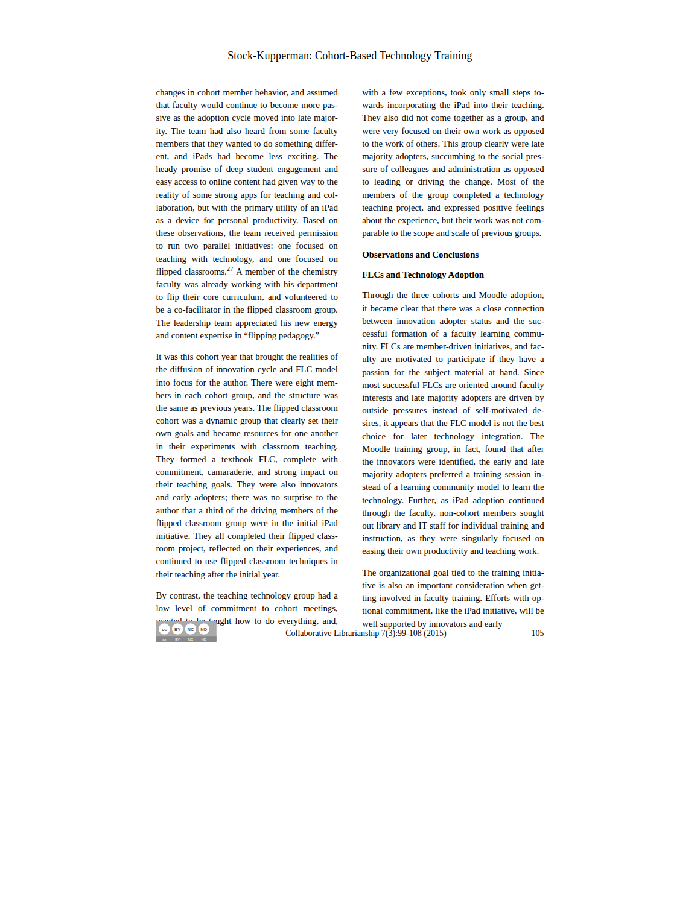Stock-Kupperman: Cohort-Based Technology Training
changes in cohort member behavior, and assumed that faculty would continue to become more passive as the adoption cycle moved into late majority. The team had also heard from some faculty members that they wanted to do something different, and iPads had become less exciting. The heady promise of deep student engagement and easy access to online content had given way to the reality of some strong apps for teaching and collaboration, but with the primary utility of an iPad as a device for personal productivity. Based on these observations, the team received permission to run two parallel initiatives: one focused on teaching with technology, and one focused on flipped classrooms.27 A member of the chemistry faculty was already working with his department to flip their core curriculum, and volunteered to be a co-facilitator in the flipped classroom group. The leadership team appreciated his new energy and content expertise in “flipping pedagogy.”
It was this cohort year that brought the realities of the diffusion of innovation cycle and FLC model into focus for the author. There were eight members in each cohort group, and the structure was the same as previous years. The flipped classroom cohort was a dynamic group that clearly set their own goals and became resources for one another in their experiments with classroom teaching. They formed a textbook FLC, complete with commitment, camaraderie, and strong impact on their teaching goals. They were also innovators and early adopters; there was no surprise to the author that a third of the driving members of the flipped classroom group were in the initial iPad initiative. They all completed their flipped classroom project, reflected on their experiences, and continued to use flipped classroom techniques in their teaching after the initial year.
By contrast, the teaching technology group had a low level of commitment to cohort meetings, wanted to be taught how to do everything, and, with a few exceptions, took only small steps towards incorporating the iPad into their teaching. They also did not come together as a group, and were very focused on their own work as opposed to the work of others. This group clearly were late majority adopters, succumbing to the social pressure of colleagues and administration as opposed to leading or driving the change. Most of the members of the group completed a technology teaching project, and expressed positive feelings about the experience, but their work was not comparable to the scope and scale of previous groups.
Observations and Conclusions
FLCs and Technology Adoption
Through the three cohorts and Moodle adoption, it became clear that there was a close connection between innovation adopter status and the successful formation of a faculty learning community. FLCs are member-driven initiatives, and faculty are motivated to participate if they have a passion for the subject material at hand. Since most successful FLCs are oriented around faculty interests and late majority adopters are driven by outside pressures instead of self-motivated desires, it appears that the FLC model is not the best choice for later technology integration. The Moodle training group, in fact, found that after the innovators were identified, the early and late majority adopters preferred a training session instead of a learning community model to learn the technology. Further, as iPad adoption continued through the faculty, non-cohort members sought out library and IT staff for individual training and instruction, as they were singularly focused on easing their own productivity and teaching work.
The organizational goal tied to the training initiative is also an important consideration when getting involved in faculty training. Efforts with optional commitment, like the iPad initiative, will be well supported by innovators and early
cc BY NC ND cc BY NC ND
Collaborative Librarianship 7(3):99-108 (2015)
105